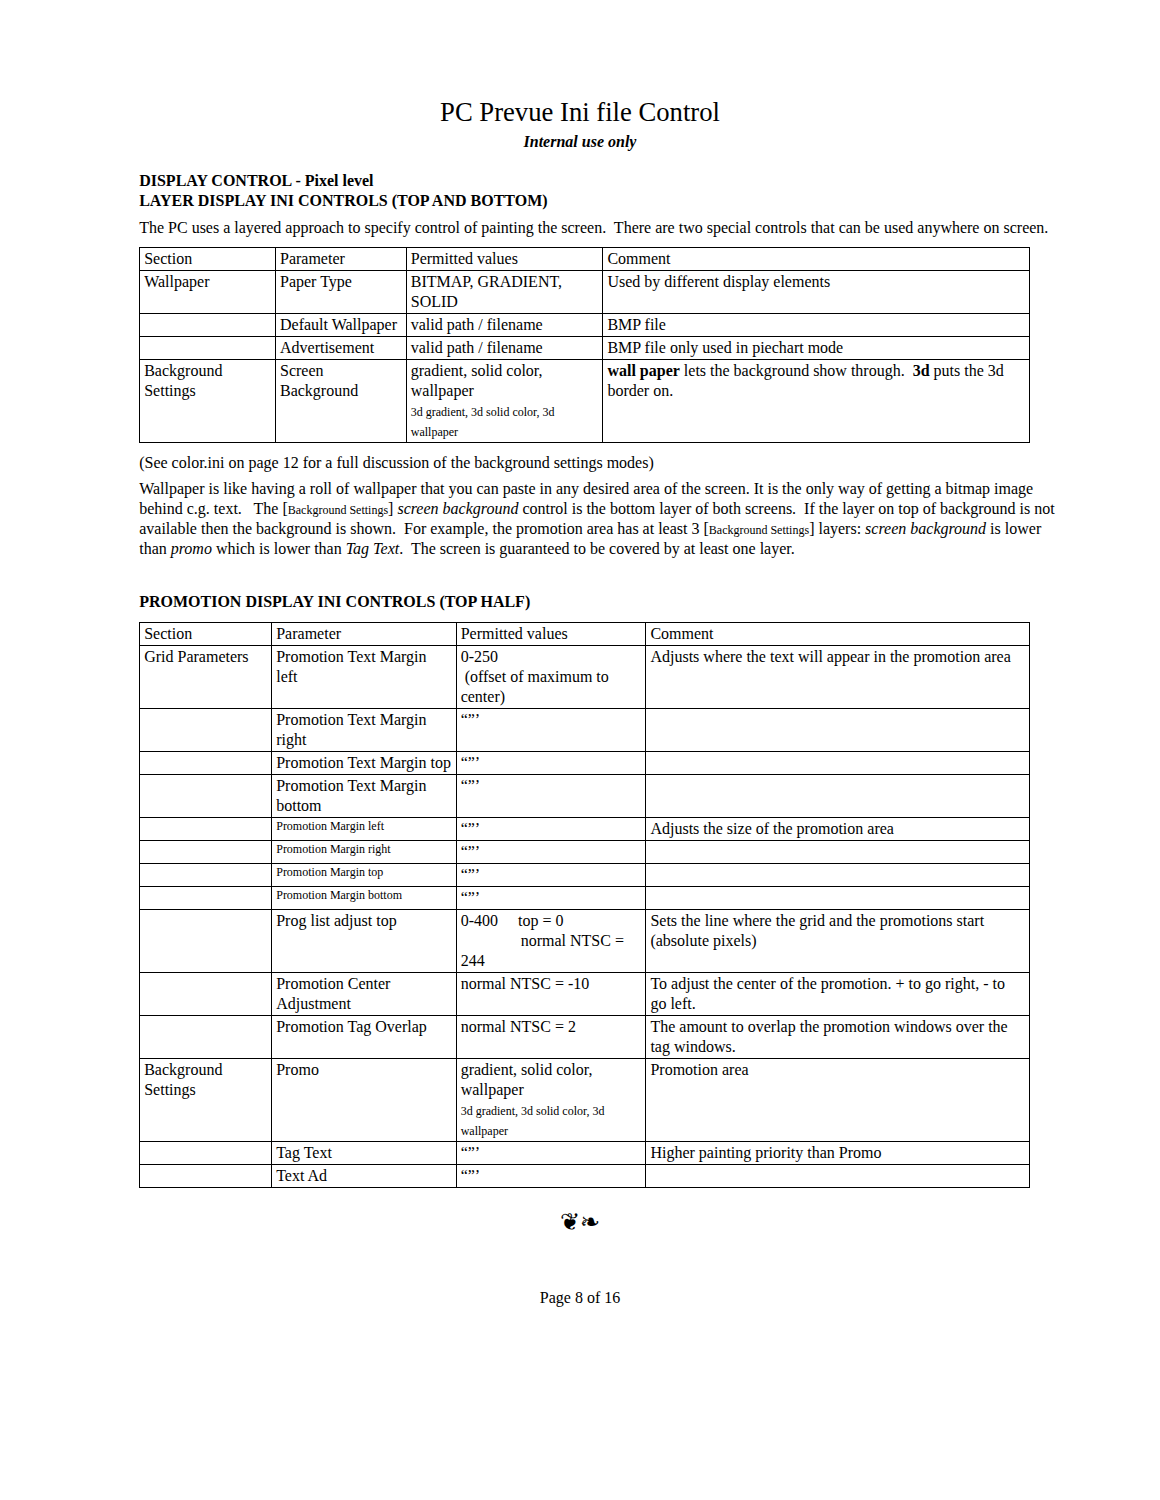PC Prevue Ini file Control
Internal use only
DISPLAY CONTROL - Pixel level
LAYER DISPLAY INI CONTROLS (TOP AND BOTTOM)
The PC uses a layered approach to specify control of painting the screen. There are two special controls that can be used anywhere on screen.
| Section | Parameter | Permitted values | Comment |
| --- | --- | --- | --- |
| Wallpaper | Paper Type | BITMAP, GRADIENT, SOLID | Used by different display elements |
| | Default Wallpaper | valid path / filename | BMP file |
| | Advertisement | valid path / filename | BMP file only used in piechart mode |
| Background Settings | Screen Background | gradient, solid color, wallpaper 3d gradient, 3d solid color, 3d wallpaper | wall paper lets the background show through. 3d puts the 3d border on. |
(See color.ini on page 12 for a full discussion of the background settings modes)
Wallpaper is like having a roll of wallpaper that you can paste in any desired area of the screen. It is the only way of getting a bitmap image behind c.g. text. The [Background Settings] screen background control is the bottom layer of both screens. If the layer on top of background is not available then the background is shown. For example, the promotion area has at least 3 [Background Settings] layers: screen background is lower than promo which is lower than Tag Text. The screen is guaranteed to be covered by at least one layer.
PROMOTION DISPLAY INI CONTROLS (TOP HALF)
| Section | Parameter | Permitted values | Comment |
| --- | --- | --- | --- |
| Grid Parameters | Promotion Text Margin left | 0-250 (offset of maximum to center) | Adjusts where the text will appear in the promotion area |
| | Promotion Text Margin right | “”’ | |
| | Promotion Text Margin top | “”’ | |
| | Promotion Text Margin bottom | “”’ | |
| | Promotion Margin left | “”’ | Adjusts the size of the promotion area |
| | Promotion Margin right | “”’ | |
| | Promotion Margin top | “”’ | |
| | Promotion Margin bottom | “”’ | |
| | Prog list adjust top | 0-400 top = 0 normal NTSC = 244 | Sets the line where the grid and the promotions start (absolute pixels) |
| | Promotion Center Adjustment | normal NTSC = -10 | To adjust the center of the promotion. + to go right, - to go left. |
| | Promotion Tag Overlap | normal NTSC = 2 | The amount to overlap the promotion windows over the tag windows. |
| Background Settings | Promo | gradient, solid color, wallpaper 3d gradient, 3d solid color, 3d wallpaper | Promotion area |
| | Tag Text | “”’ | Higher painting priority than Promo |
| | Text Ad | “”’ | |
❦❧
Page 8 of 16